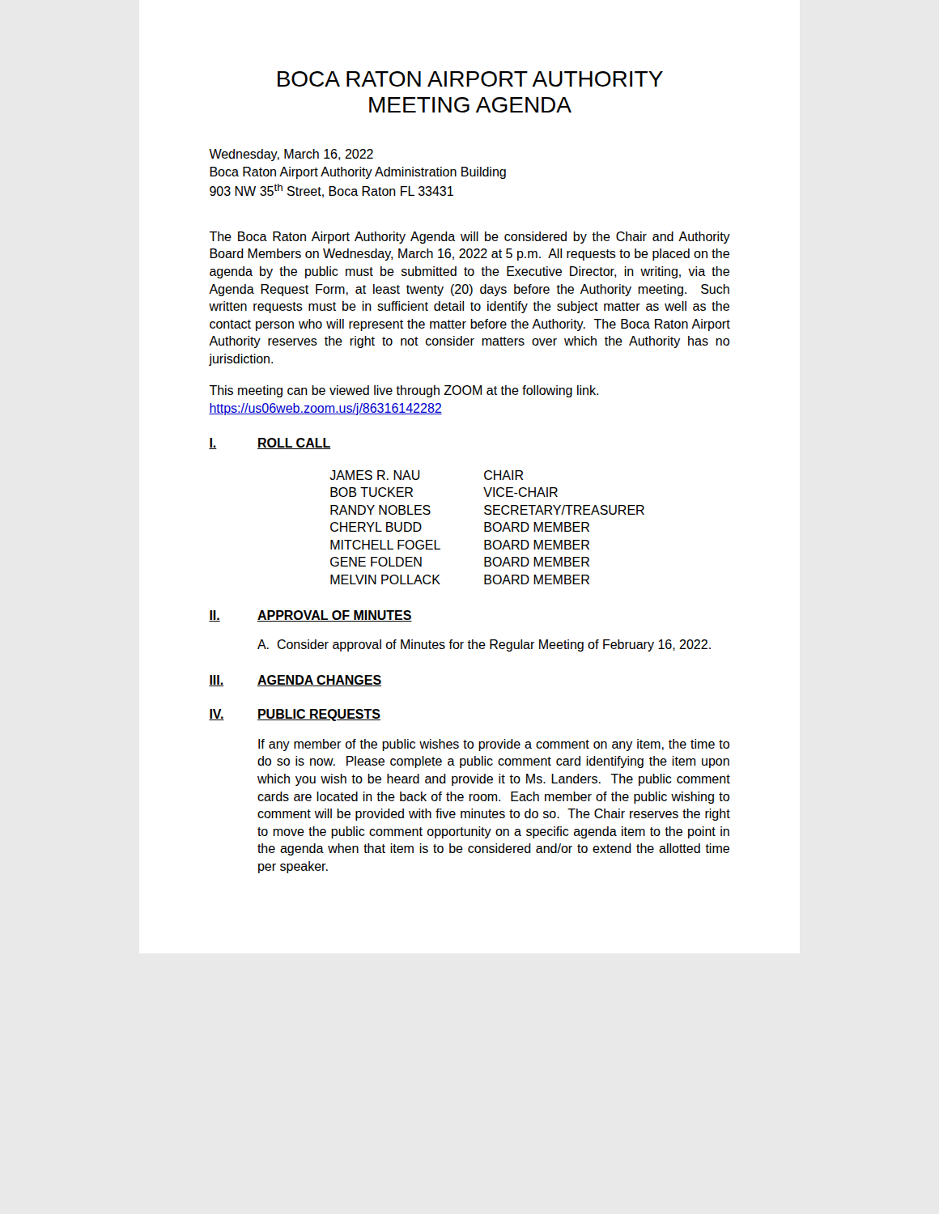BOCA RATON AIRPORT AUTHORITY
MEETING AGENDA
Wednesday, March 16, 2022
Boca Raton Airport Authority Administration Building
903 NW 35th Street, Boca Raton FL 33431
The Boca Raton Airport Authority Agenda will be considered by the Chair and Authority Board Members on Wednesday, March 16, 2022 at 5 p.m. All requests to be placed on the agenda by the public must be submitted to the Executive Director, in writing, via the Agenda Request Form, at least twenty (20) days before the Authority meeting. Such written requests must be in sufficient detail to identify the subject matter as well as the contact person who will represent the matter before the Authority. The Boca Raton Airport Authority reserves the right to not consider matters over which the Authority has no jurisdiction.
This meeting can be viewed live through ZOOM at the following link.
https://us06web.zoom.us/j/86316142282
I. ROLL CALL
| JAMES R. NAU | CHAIR |
| BOB TUCKER | VICE-CHAIR |
| RANDY NOBLES | SECRETARY/TREASURER |
| CHERYL BUDD | BOARD MEMBER |
| MITCHELL FOGEL | BOARD MEMBER |
| GENE FOLDEN | BOARD MEMBER |
| MELVIN POLLACK | BOARD MEMBER |
II. APPROVAL OF MINUTES
A. Consider approval of Minutes for the Regular Meeting of February 16, 2022.
III. AGENDA CHANGES
IV. PUBLIC REQUESTS
If any member of the public wishes to provide a comment on any item, the time to do so is now. Please complete a public comment card identifying the item upon which you wish to be heard and provide it to Ms. Landers. The public comment cards are located in the back of the room. Each member of the public wishing to comment will be provided with five minutes to do so. The Chair reserves the right to move the public comment opportunity on a specific agenda item to the point in the agenda when that item is to be considered and/or to extend the allotted time per speaker.